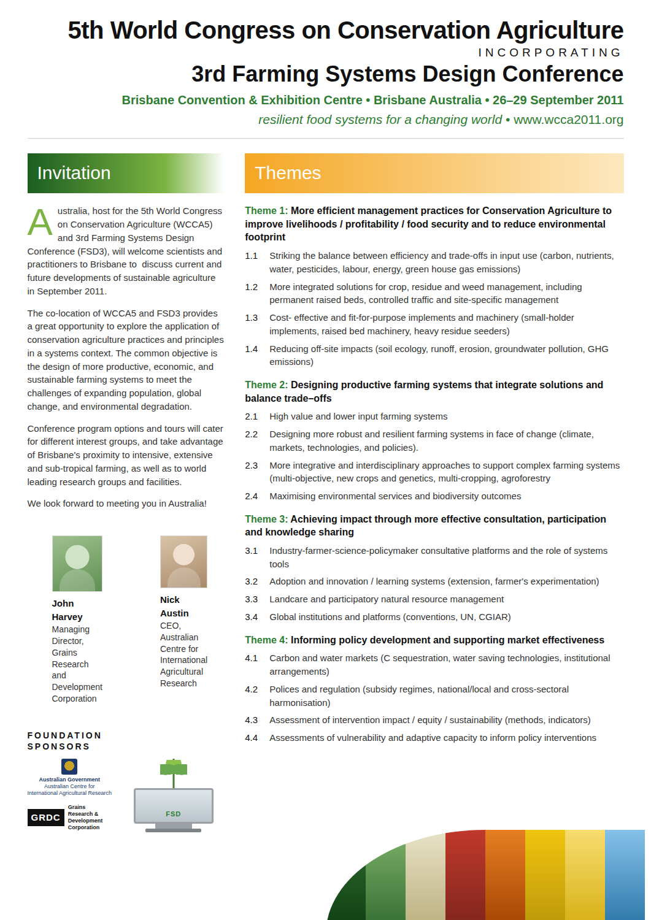5th World Congress on Conservation Agriculture
INCORPORATING
3rd Farming Systems Design Conference
Brisbane Convention & Exhibition Centre • Brisbane Australia • 26–29 September 2011
resilient food systems for a changing world • www.wcca2011.org
Invitation
Australia, host for the 5th World Congress on Conservation Agriculture (WCCA5) and 3rd Farming Systems Design Conference (FSD3), will welcome scientists and practitioners to Brisbane to discuss current and future developments of sustainable agriculture in September 2011.
The co-location of WCCA5 and FSD3 provides a great opportunity to explore the application of conservation agriculture practices and principles in a systems context. The common objective is the design of more productive, economic, and sustainable farming systems to meet the challenges of expanding population, global change, and environmental degradation.
Conference program options and tours will cater for different interest groups, and take advantage of Brisbane's proximity to intensive, extensive and sub-tropical farming, as well as to world leading research groups and facilities.
We look forward to meeting you in Australia!
John Harvey
Managing Director, Grains Research and Development Corporation
Nick Austin
CEO, Australian Centre for International Agricultural Research
FOUNDATION
SPONSORS
Australian Government Australian Centre for
International Agricultural Research
GRDC Grains
Research &
Development
Corporation
FSD
Themes
Theme 1: More efficient management practices for Conservation Agriculture to improve livelihoods / profitability / food security and to reduce environmental footprint
1.1 Striking the balance between efficiency and trade-offs in input use (carbon, nutrients, water, pesticides, labour, energy, green house gas emissions)
1.2 More integrated solutions for crop, residue and weed management, including permanent raised beds, controlled traffic and site-specific management
1.3 Cost- effective and fit-for-purpose implements and machinery (small-holder implements, raised bed machinery, heavy residue seeders)
1.4 Reducing off-site impacts (soil ecology, runoff, erosion, groundwater pollution, GHG emissions)
Theme 2: Designing productive farming systems that integrate solutions and balance trade–offs
2.1 High value and lower input farming systems
2.2 Designing more robust and resilient farming systems in face of change (climate, markets, technologies, and policies).
2.3 More integrative and interdisciplinary approaches to support complex farming systems (multi-objective, new crops and genetics, multi-cropping, agroforestry
2.4 Maximising environmental services and biodiversity outcomes
Theme 3: Achieving impact through more effective consultation, participation and knowledge sharing
3.1 Industry-farmer-science-policymaker consultative platforms and the role of systems tools
3.2 Adoption and innovation / learning systems (extension, farmer's experimentation)
3.3 Landcare and participatory natural resource management
3.4 Global institutions and platforms (conventions, UN, CGIAR)
Theme 4: Informing policy development and supporting market effectiveness
4.1 Carbon and water markets (C sequestration, water saving technologies, institutional arrangements)
4.2 Polices and regulation (subsidy regimes, national/local and cross-sectoral harmonisation)
4.3 Assessment of intervention impact / equity / sustainability (methods, indicators)
4.4 Assessments of vulnerability and adaptive capacity to inform policy interventions